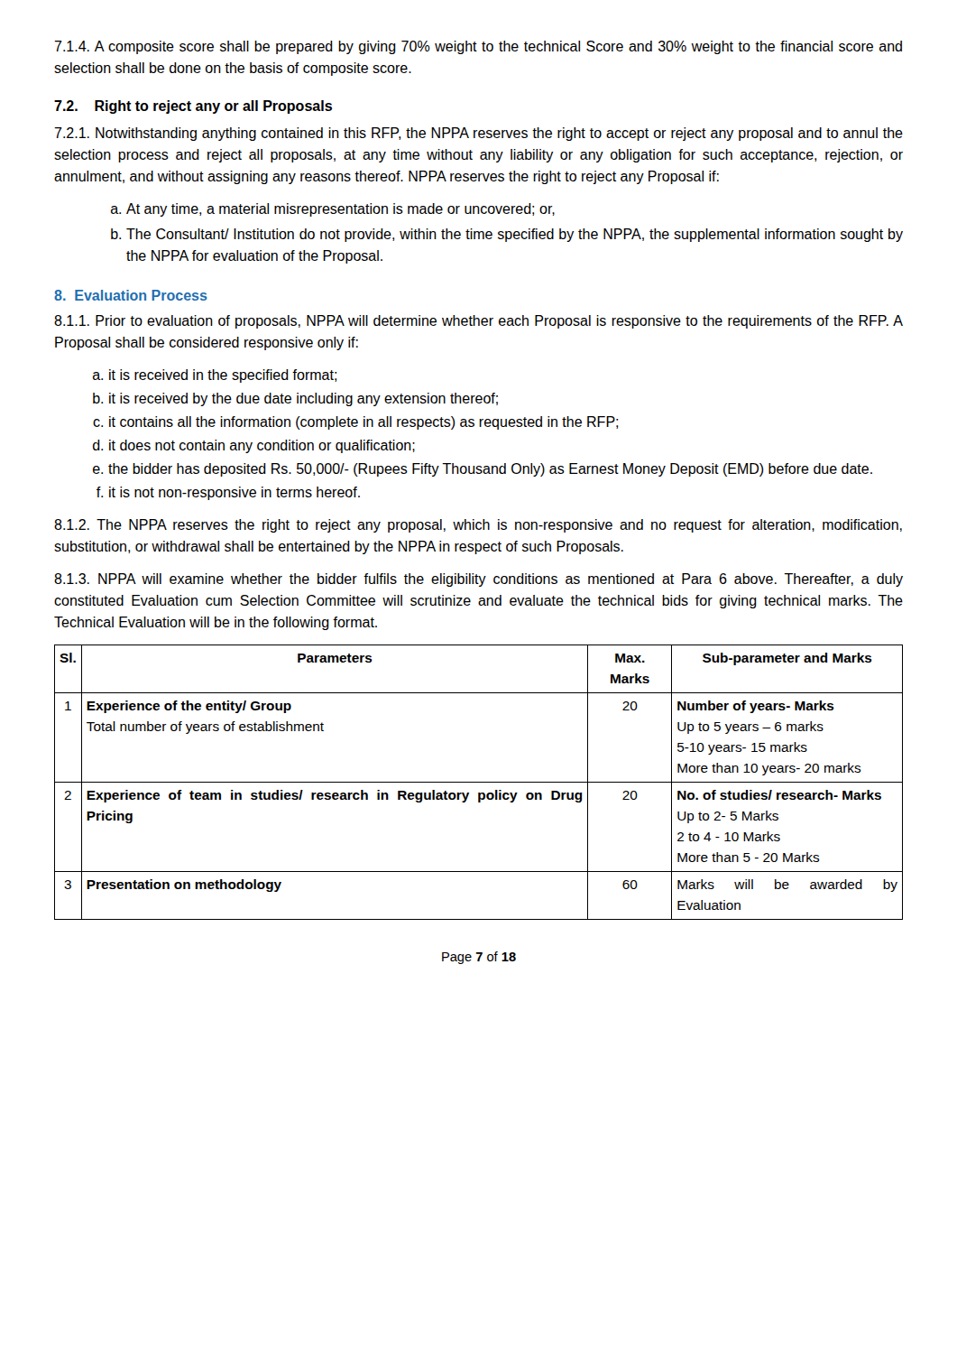7.1.4. A composite score shall be prepared by giving 70% weight to the technical Score and 30% weight to the financial score and selection shall be done on the basis of composite score.
7.2. Right to reject any or all Proposals
7.2.1. Notwithstanding anything contained in this RFP, the NPPA reserves the right to accept or reject any proposal and to annul the selection process and reject all proposals, at any time without any liability or any obligation for such acceptance, rejection, or annulment, and without assigning any reasons thereof. NPPA reserves the right to reject any Proposal if:
At any time, a material misrepresentation is made or uncovered; or,
The Consultant/ Institution do not provide, within the time specified by the NPPA, the supplemental information sought by the NPPA for evaluation of the Proposal.
8. Evaluation Process
8.1.1. Prior to evaluation of proposals, NPPA will determine whether each Proposal is responsive to the requirements of the RFP. A Proposal shall be considered responsive only if:
it is received in the specified format;
it is received by the due date including any extension thereof;
it contains all the information (complete in all respects) as requested in the RFP;
it does not contain any condition or qualification;
the bidder has deposited Rs. 50,000/- (Rupees Fifty Thousand Only) as Earnest Money Deposit (EMD) before due date.
it is not non-responsive in terms hereof.
8.1.2. The NPPA reserves the right to reject any proposal, which is non-responsive and no request for alteration, modification, substitution, or withdrawal shall be entertained by the NPPA in respect of such Proposals.
8.1.3. NPPA will examine whether the bidder fulfils the eligibility conditions as mentioned at Para 6 above. Thereafter, a duly constituted Evaluation cum Selection Committee will scrutinize and evaluate the technical bids for giving technical marks. The Technical Evaluation will be in the following format.
| Sl. | Parameters | Max. Marks | Sub-parameter and Marks |
| --- | --- | --- | --- |
| 1 | Experience of the entity/ Group Total number of years of establishment | 20 | Number of years- Marks Up to 5 years – 6 marks 5-10 years- 15 marks More than 10 years- 20 marks |
| 2 | Experience of team in studies/ research in Regulatory policy on Drug Pricing | 20 | No. of studies/ research- Marks Up to 2- 5 Marks 2 to 4 - 10 Marks More than 5 - 20 Marks |
| 3 | Presentation on methodology | 60 | Marks will be awarded by Evaluation |
Page 7 of 18